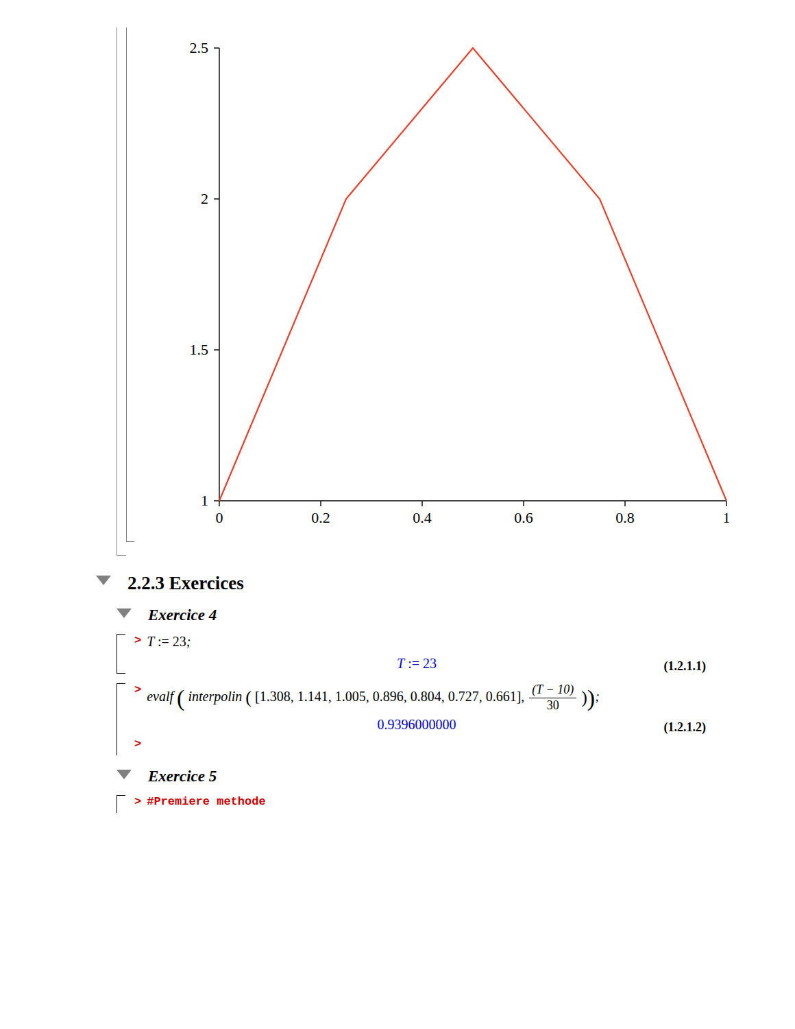1 1.5 2 2.5 0 0.2 0.4 0.6 0.8 1
2.2.3 Exercices
Exercice 4
> T := 23;
T := 23 (1.2.1.1)
> evalf ( interpolin ( [1.308, 1.141, 1.005, 0.896, 0.804, 0.727, 0.661], (T − 10) 30 ));
0.9396000000 (1.2.1.2)
>
Exercice 5
> #Premiere methode